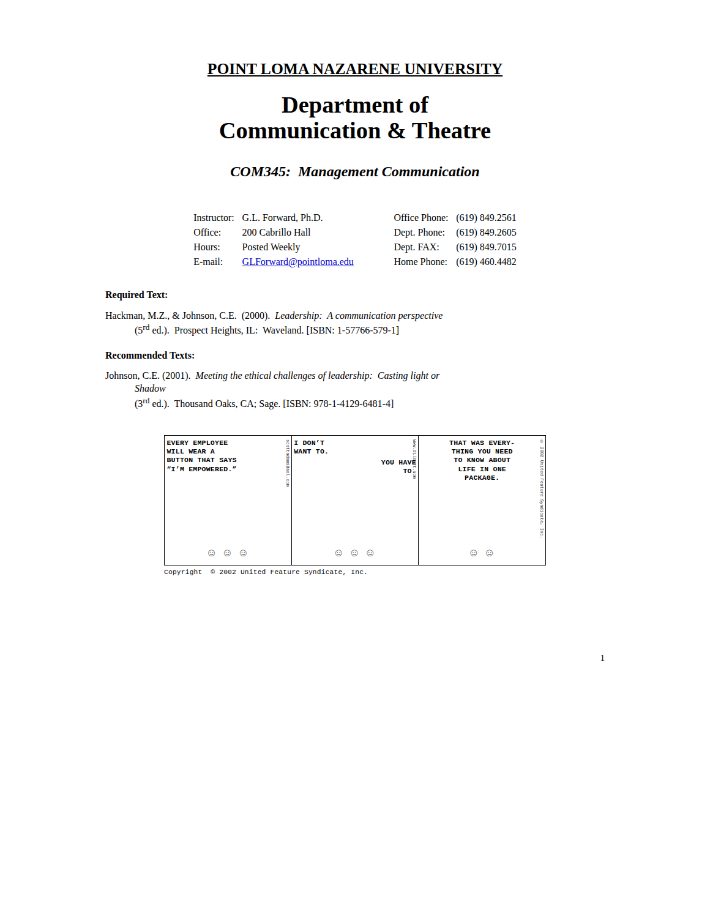POINT LOMA NAZARENE UNIVERSITY
Department of
Communication & Theatre
COM345: Management Communication
| Instructor: | G.L. Forward, Ph.D. | | Office Phone: | (619) 849.2561 |
| Office: | 200 Cabrillo Hall | | Dept. Phone: | (619) 849.2605 |
| Hours: | Posted Weekly | | Dept. FAX: | (619) 849.7015 |
| E-mail: | GLForward@pointloma.edu | | Home Phone: | (619) 460.4482 |
Required Text:
Hackman, M.Z., & Johnson, C.E. (2000). Leadership: A communication perspective (5rd ed.). Prospect Heights, IL: Waveland. [ISBN: 1-57766-579-1]
Recommended Texts:
Johnson, C.E. (2001). Meeting the ethical challenges of leadership: Casting light or Shadow(3rd ed.). Thousand Oaks, CA; Sage. [ISBN: 978-1-4129-6481-4]
scottadams@aol.com
EVERY EMPLOYEE
WILL WEAR A
BUTTON THAT SAYS
“I’M EMPOWERED.”
☺ ☺ ☺
www.dilbert.com
I DON’T
WANT TO.
YOU HAVE
TO.
☺ ☺ ☺
© 2002 United Feature Syndicate, Inc.
THAT WAS EVERY-
THING YOU NEED
TO KNOW ABOUT
LIFE IN ONE
PACKAGE.
☺ ☺
Copyright © 2002 United Feature Syndicate, Inc.
1